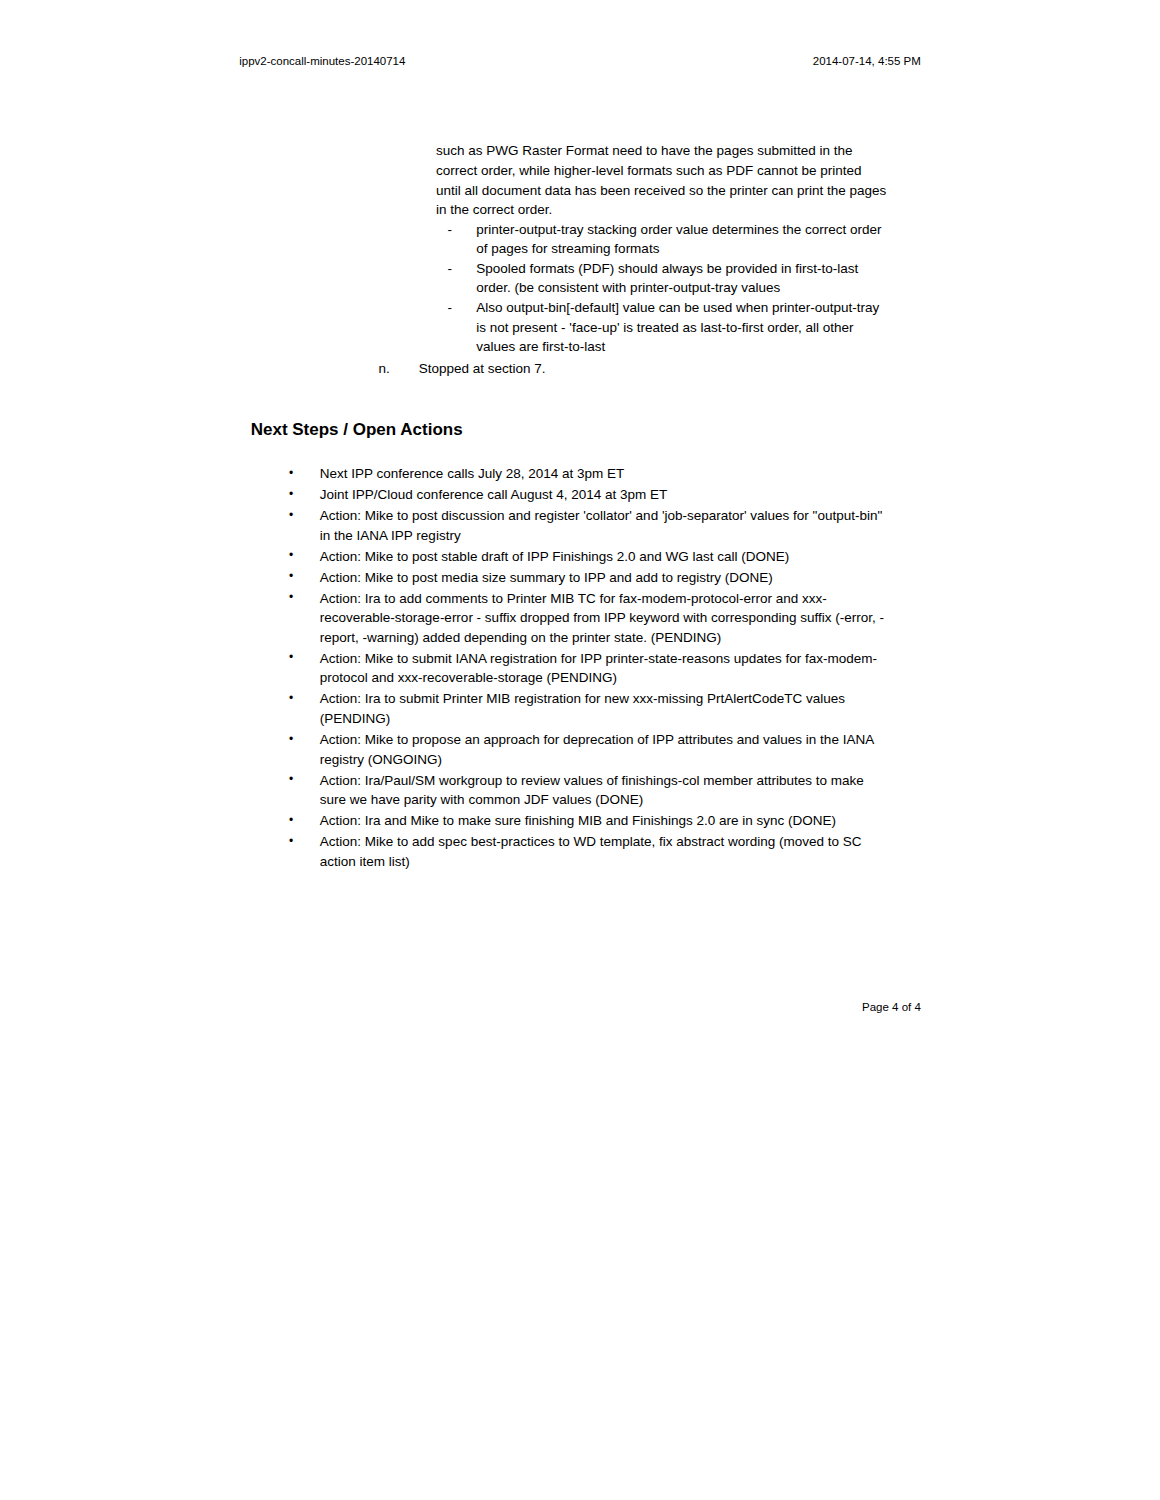ippv2-concall-minutes-20140714
2014-07-14, 4:55 PM
such as PWG Raster Format need to have the pages submitted in the correct order, while higher-level formats such as PDF cannot be printed until all document data has been received so the printer can print the pages in the correct order.
printer-output-tray stacking order value determines the correct order of pages for streaming formats
Spooled formats (PDF) should always be provided in first-to-last order. (be consistent with printer-output-tray values
Also output-bin[-default] value can be used when printer-output-tray is not present - 'face-up' is treated as last-to-first order, all other values are first-to-last
Stopped at section 7.
Next Steps / Open Actions
Next IPP conference calls July 28, 2014 at 3pm ET
Joint IPP/Cloud conference call August 4, 2014 at 3pm ET
Action: Mike to post discussion and register 'collator' and 'job-separator' values for "output-bin" in the IANA IPP registry
Action: Mike to post stable draft of IPP Finishings 2.0 and WG last call (DONE)
Action: Mike to post media size summary to IPP and add to registry (DONE)
Action: Ira to add comments to Printer MIB TC for fax-modem-protocol-error and xxx-recoverable-storage-error - suffix dropped from IPP keyword with corresponding suffix (-error, -report, -warning) added depending on the printer state. (PENDING)
Action: Mike to submit IANA registration for IPP printer-state-reasons updates for fax-modem-protocol and xxx-recoverable-storage (PENDING)
Action: Ira to submit Printer MIB registration for new xxx-missing PrtAlertCodeTC values (PENDING)
Action: Mike to propose an approach for deprecation of IPP attributes and values in the IANA registry (ONGOING)
Action: Ira/Paul/SM workgroup to review values of finishings-col member attributes to make sure we have parity with common JDF values (DONE)
Action: Ira and Mike to make sure finishing MIB and Finishings 2.0 are in sync (DONE)
Action: Mike to add spec best-practices to WD template, fix abstract wording (moved to SC action item list)
Page 4 of 4